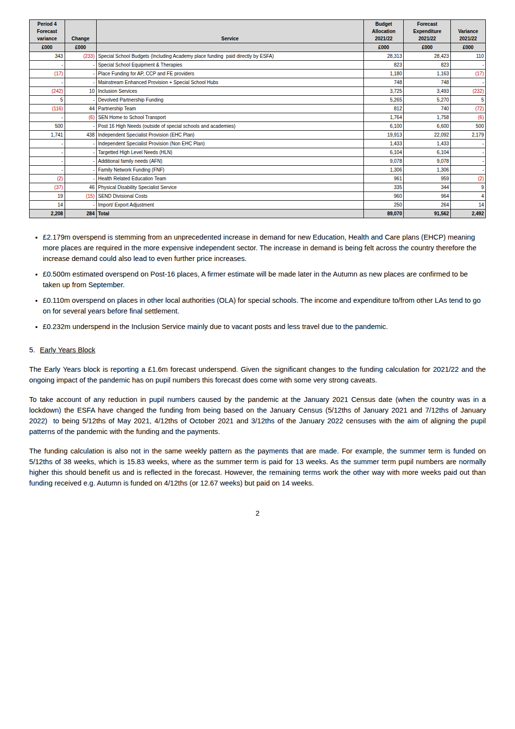| Period 4 Forecast variance | Change | Service | Budget Allocation 2021/22 | Forecast Expenditure 2021/22 | Variance 2021/22 |
| --- | --- | --- | --- | --- | --- |
| £000 | £000 | | £000 | £000 | £000 |
| 343 | (233) | Special School Budgets (Including Academy place funding paid directly by ESFA) | 28,313 | 28,423 | 110 |
| - | - | Special School Equipment & Therapies | 823 | 823 | - |
| (17) | - | Place Funding for AP, CCP and FE providers | 1,180 | 1,163 | (17) |
| - | - | Mainstream Enhanced Provision + Special School Hubs | 748 | 748 | - |
| (242) | 10 | Inclusion Services | 3,725 | 3,493 | (232) |
| 5 | - | Devolved Partnership Funding | 5,265 | 5,270 | 5 |
| (116) | 44 | Partnership Team | 812 | 740 | (72) |
| - | (6) | SEN Home to School Transport | 1,764 | 1,758 | (6) |
| 500 | - | Post 16 High Needs (outside of special schools and academies) | 6,100 | 6,600 | 500 |
| 1,741 | 438 | Independent Specialist Provision (EHC Plan) | 19,913 | 22,092 | 2,179 |
| - | - | Independent Specialist Provision (Non EHC Plan) | 1,433 | 1,433 | - |
| - | - | Targetted High Level Needs (HLN) | 6,104 | 6,104 | - |
| - | - | Additional family needs (AFN) | 9,078 | 9,078 | - |
| - | - | Family Network Funding (FNF) | 1,306 | 1,306 | - |
| (2) | - | Health Related Education Team | 961 | 959 | (2) |
| (37) | 46 | Physical Disability Specialist Service | 335 | 344 | 9 |
| 19 | (15) | SEND Divisional Costs | 960 | 964 | 4 |
| 14 | - | Import/ Export Adjustment | 250 | 264 | 14 |
| 2,208 | 284 | Total | 89,070 | 91,562 | 2,492 |
£2.179m overspend is stemming from an unprecedented increase in demand for new Education, Health and Care plans (EHCP) meaning more places are required in the more expensive independent sector. The increase in demand is being felt across the country therefore the increase demand could also lead to even further price increases.
£0.500m estimated overspend on Post-16 places, A firmer estimate will be made later in the Autumn as new places are confirmed to be taken up from September.
£0.110m overspend on places in other local authorities (OLA) for special schools. The income and expenditure to/from other LAs tend to go on for several years before final settlement.
£0.232m underspend in the Inclusion Service mainly due to vacant posts and less travel due to the pandemic.
5. Early Years Block
The Early Years block is reporting a £1.6m forecast underspend. Given the significant changes to the funding calculation for 2021/22 and the ongoing impact of the pandemic has on pupil numbers this forecast does come with some very strong caveats.
To take account of any reduction in pupil numbers caused by the pandemic at the January 2021 Census date (when the country was in a lockdown) the ESFA have changed the funding from being based on the January Census (5/12ths of January 2021 and 7/12ths of January 2022) to being 5/12ths of May 2021, 4/12ths of October 2021 and 3/12ths of the January 2022 censuses with the aim of aligning the pupil patterns of the pandemic with the funding and the payments.
The funding calculation is also not in the same weekly pattern as the payments that are made. For example, the summer term is funded on 5/12ths of 38 weeks, which is 15.83 weeks, where as the summer term is paid for 13 weeks. As the summer term pupil numbers are normally higher this should benefit us and is reflected in the forecast. However, the remaining terms work the other way with more weeks paid out than funding received e.g. Autumn is funded on 4/12ths (or 12.67 weeks) but paid on 14 weeks.
2